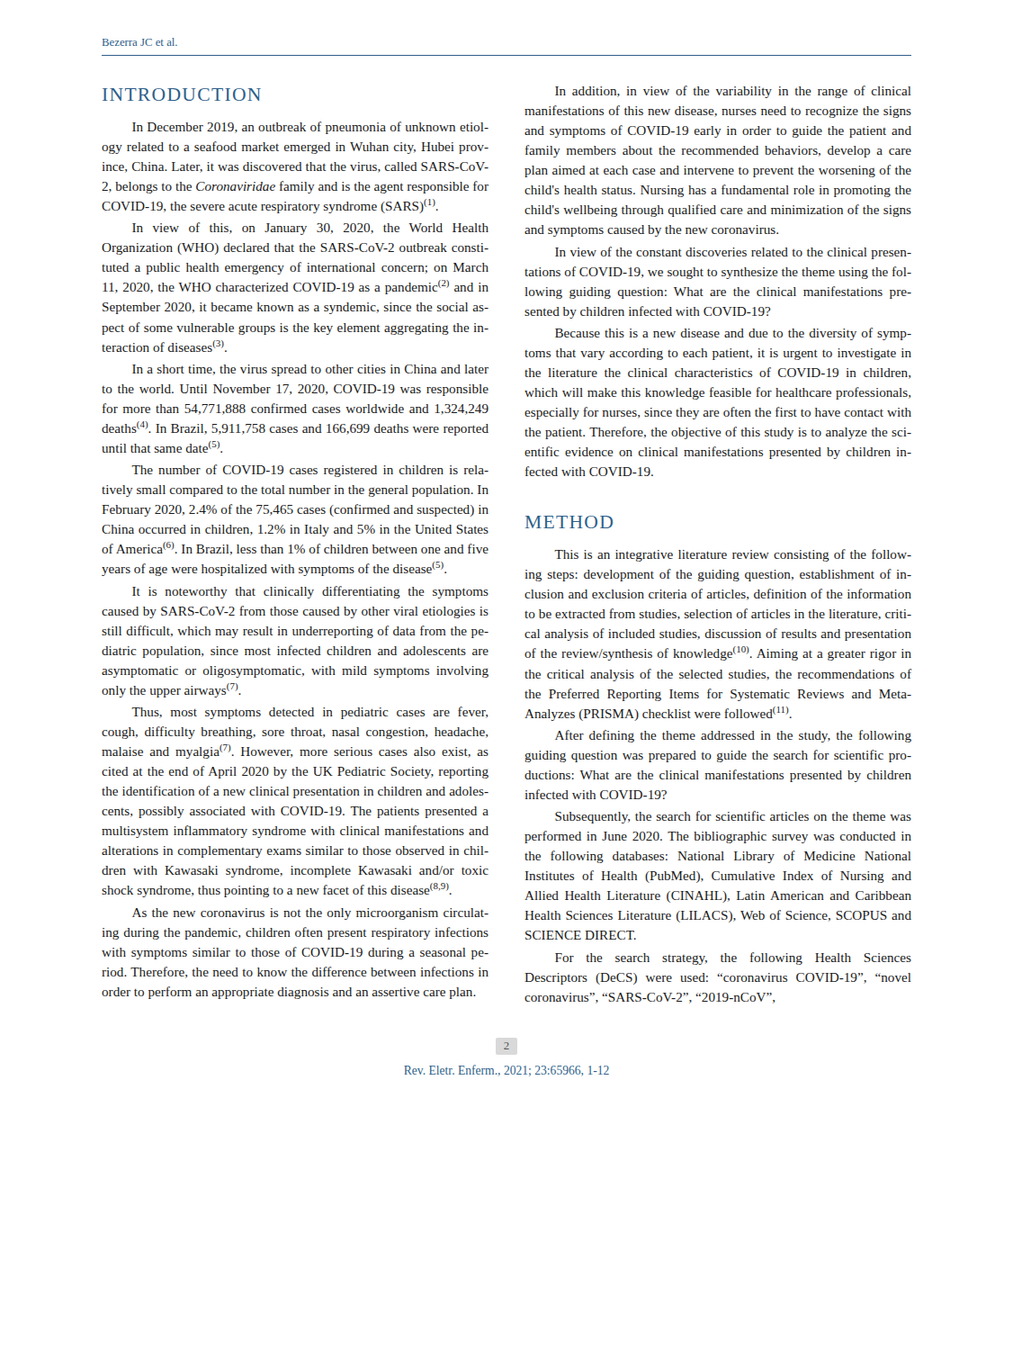Bezerra JC et al.
INTRODUCTION
In December 2019, an outbreak of pneumonia of unknown etiology related to a seafood market emerged in Wuhan city, Hubei province, China. Later, it was discovered that the virus, called SARS-CoV-2, belongs to the Coronaviridae family and is the agent responsible for COVID-19, the severe acute respiratory syndrome (SARS)(1).
In view of this, on January 30, 2020, the World Health Organization (WHO) declared that the SARS-CoV-2 outbreak constituted a public health emergency of international concern; on March 11, 2020, the WHO characterized COVID-19 as a pandemic(2) and in September 2020, it became known as a syndemic, since the social aspect of some vulnerable groups is the key element aggregating the interaction of diseases(3).
In a short time, the virus spread to other cities in China and later to the world. Until November 17, 2020, COVID-19 was responsible for more than 54,771,888 confirmed cases worldwide and 1,324,249 deaths(4). In Brazil, 5,911,758 cases and 166,699 deaths were reported until that same date(5).
The number of COVID-19 cases registered in children is relatively small compared to the total number in the general population. In February 2020, 2.4% of the 75,465 cases (confirmed and suspected) in China occurred in children, 1.2% in Italy and 5% in the United States of America(6). In Brazil, less than 1% of children between one and five years of age were hospitalized with symptoms of the disease(5).
It is noteworthy that clinically differentiating the symptoms caused by SARS-CoV-2 from those caused by other viral etiologies is still difficult, which may result in underreporting of data from the pediatric population, since most infected children and adolescents are asymptomatic or oligosymptomatic, with mild symptoms involving only the upper airways(7).
Thus, most symptoms detected in pediatric cases are fever, cough, difficulty breathing, sore throat, nasal congestion, headache, malaise and myalgia(7). However, more serious cases also exist, as cited at the end of April 2020 by the UK Pediatric Society, reporting the identification of a new clinical presentation in children and adolescents, possibly associated with COVID-19. The patients presented a multisystem inflammatory syndrome with clinical manifestations and alterations in complementary exams similar to those observed in children with Kawasaki syndrome, incomplete Kawasaki and/or toxic shock syndrome, thus pointing to a new facet of this disease(8,9).
As the new coronavirus is not the only microorganism circulating during the pandemic, children often present respiratory infections with symptoms similar to those of COVID-19 during a seasonal period. Therefore, the need to know the difference between infections in order to perform an appropriate diagnosis and an assertive care plan.
In addition, in view of the variability in the range of clinical manifestations of this new disease, nurses need to recognize the signs and symptoms of COVID-19 early in order to guide the patient and family members about the recommended behaviors, develop a care plan aimed at each case and intervene to prevent the worsening of the child's health status. Nursing has a fundamental role in promoting the child's wellbeing through qualified care and minimization of the signs and symptoms caused by the new coronavirus.
In view of the constant discoveries related to the clinical presentations of COVID-19, we sought to synthesize the theme using the following guiding question: What are the clinical manifestations presented by children infected with COVID-19?
Because this is a new disease and due to the diversity of symptoms that vary according to each patient, it is urgent to investigate in the literature the clinical characteristics of COVID-19 in children, which will make this knowledge feasible for healthcare professionals, especially for nurses, since they are often the first to have contact with the patient. Therefore, the objective of this study is to analyze the scientific evidence on clinical manifestations presented by children infected with COVID-19.
METHOD
This is an integrative literature review consisting of the following steps: development of the guiding question, establishment of inclusion and exclusion criteria of articles, definition of the information to be extracted from studies, selection of articles in the literature, critical analysis of included studies, discussion of results and presentation of the review/synthesis of knowledge(10). Aiming at a greater rigor in the critical analysis of the selected studies, the recommendations of the Preferred Reporting Items for Systematic Reviews and Meta-Analyzes (PRISMA) checklist were followed(11).
After defining the theme addressed in the study, the following guiding question was prepared to guide the search for scientific productions: What are the clinical manifestations presented by children infected with COVID-19?
Subsequently, the search for scientific articles on the theme was performed in June 2020. The bibliographic survey was conducted in the following databases: National Library of Medicine National Institutes of Health (PubMed), Cumulative Index of Nursing and Allied Health Literature (CINAHL), Latin American and Caribbean Health Sciences Literature (LILACS), Web of Science, SCOPUS and SCIENCE DIRECT.
For the search strategy, the following Health Sciences Descriptors (DeCS) were used: “coronavirus COVID-19”, “novel coronavirus”, “SARS-CoV-2”, “2019-nCoV”,
2 Rev. Eletr. Enferm., 2021; 23:65966, 1-12